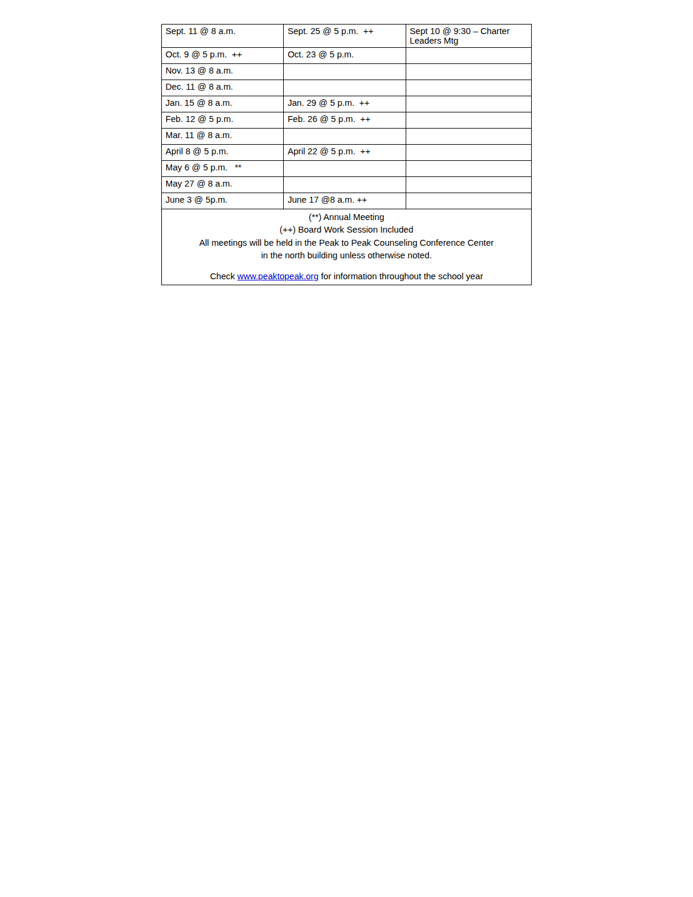| Sept. 11 @ 8 a.m. | Sept. 25 @ 5 p.m. ++ | Sept 10 @ 9:30 – Charter Leaders Mtg |
| Oct. 9 @ 5 p.m. ++ | Oct. 23 @ 5 p.m. | |
| Nov. 13 @ 8 a.m. | | |
| Dec. 11 @ 8 a.m. | | |
| Jan. 15 @ 8 a.m. | Jan. 29 @ 5 p.m. ++ | |
| Feb. 12 @ 5 p.m. | Feb. 26 @ 5 p.m. ++ | |
| Mar. 11 @ 8 a.m. | | |
| April 8 @ 5 p.m. | April 22 @ 5 p.m. ++ | |
| May 6 @ 5 p.m. ** | | |
| May 27 @ 8 a.m. | | |
| June 3 @ 5p.m. | June 17 @8 a.m. ++ | |
| (**) Annual Meeting (++) Board Work Session Included All meetings will be held in the Peak to Peak Counseling Conference Center in the north building unless otherwise noted. Check www.peaktopeak.org for information throughout the school year |